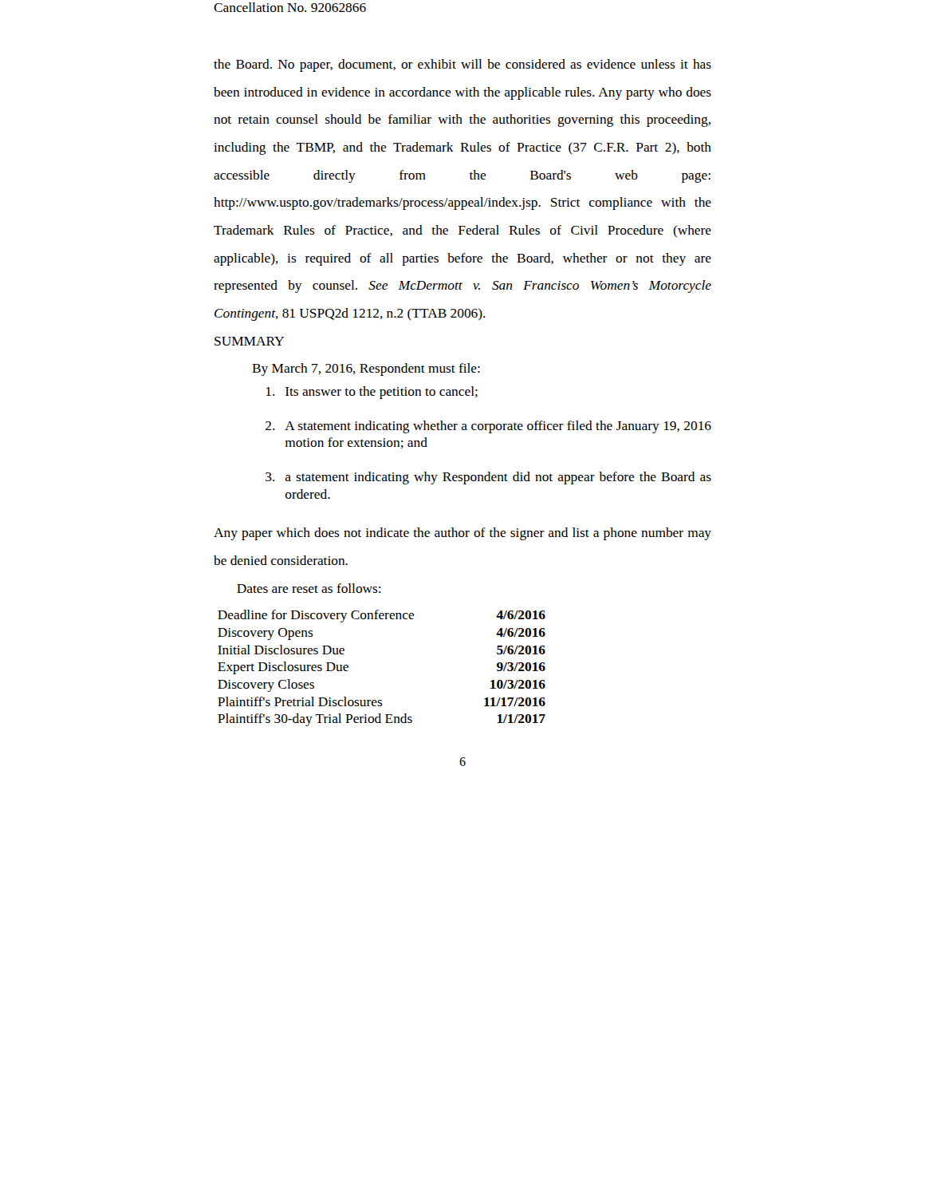Cancellation No. 92062866
the Board. No paper, document, or exhibit will be considered as evidence unless it has been introduced in evidence in accordance with the applicable rules. Any party who does not retain counsel should be familiar with the authorities governing this proceeding, including the TBMP, and the Trademark Rules of Practice (37 C.F.R. Part 2), both accessible directly from the Board's web page: http://www.uspto.gov/trademarks/process/appeal/index.jsp. Strict compliance with the Trademark Rules of Practice, and the Federal Rules of Civil Procedure (where applicable), is required of all parties before the Board, whether or not they are represented by counsel. See McDermott v. San Francisco Women’s Motorcycle Contingent, 81 USPQ2d 1212, n.2 (TTAB 2006).
SUMMARY
By March 7, 2016, Respondent must file:
Its answer to the petition to cancel;
A statement indicating whether a corporate officer filed the January 19, 2016 motion for extension; and
a statement indicating why Respondent did not appear before the Board as ordered.
Any paper which does not indicate the author of the signer and list a phone number may be denied consideration.
Dates are reset as follows:
| Deadline for Discovery Conference | 4/6/2016 |
| Discovery Opens | 4/6/2016 |
| Initial Disclosures Due | 5/6/2016 |
| Expert Disclosures Due | 9/3/2016 |
| Discovery Closes | 10/3/2016 |
| Plaintiff's Pretrial Disclosures | 11/17/2016 |
| Plaintiff's 30-day Trial Period Ends | 1/1/2017 |
6